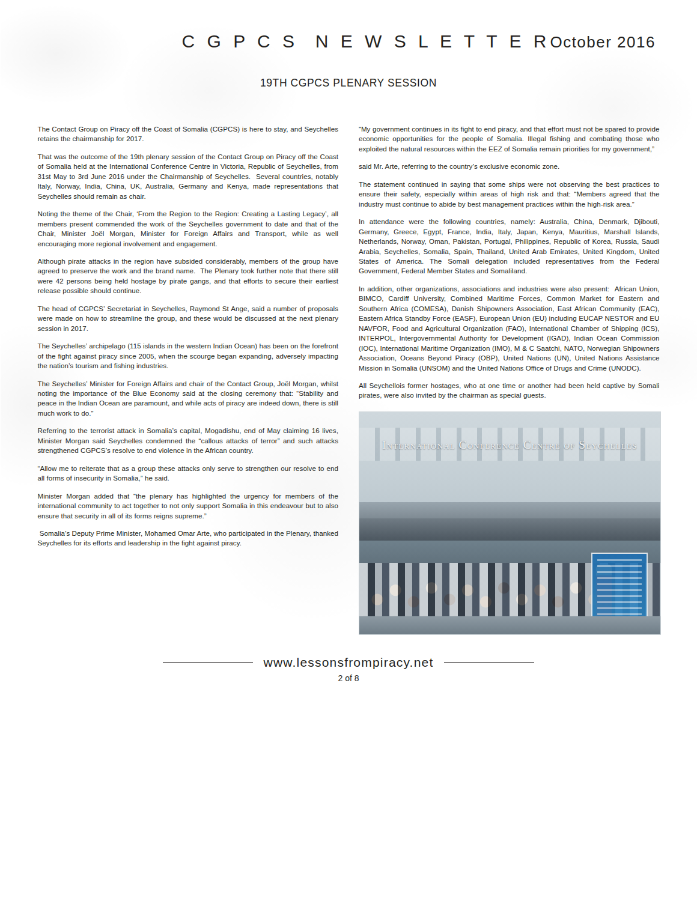C G P C S N E W S L E T T E R
October 2016
19TH CGPCS PLENARY SESSION
The Contact Group on Piracy off the Coast of Somalia (CGPCS) is here to stay, and Seychelles retains the chairmanship for 2017.
That was the outcome of the 19th plenary session of the Contact Group on Piracy off the Coast of Somalia held at the International Conference Centre in Victoria, Republic of Seychelles, from 31st May to 3rd June 2016 under the Chairmanship of Seychelles. Several countries, notably Italy, Norway, India, China, UK, Australia, Germany and Kenya, made representations that Seychelles should remain as chair.
Noting the theme of the Chair, ‘From the Region to the Region: Creating a Lasting Legacy’, all members present commended the work of the Seychelles government to date and that of the Chair, Minister Joël Morgan, Minister for Foreign Affairs and Transport, while as well encouraging more regional involvement and engagement.
Although pirate attacks in the region have subsided considerably, members of the group have agreed to preserve the work and the brand name. The Plenary took further note that there still were 42 persons being held hostage by pirate gangs, and that efforts to secure their earliest release possible should continue.
The head of CGPCS’ Secretariat in Seychelles, Raymond St Ange, said a number of proposals were made on how to streamline the group, and these would be discussed at the next plenary session in 2017.
The Seychelles’ archipelago (115 islands in the western Indian Ocean) has been on the forefront of the fight against piracy since 2005, when the scourge began expanding, adversely impacting the nation’s tourism and fishing industries.
The Seychelles’ Minister for Foreign Affairs and chair of the Contact Group, Joël Morgan, whilst noting the importance of the Blue Economy said at the closing ceremony that: “Stability and peace in the Indian Ocean are paramount, and while acts of piracy are indeed down, there is still much work to do.”
Referring to the terrorist attack in Somalia’s capital, Mogadishu, end of May claiming 16 lives, Minister Morgan said Seychelles condemned the “callous attacks of terror” and such attacks strengthened CGPCS’s resolve to end violence in the African country.
“Allow me to reiterate that as a group these attacks only serve to strengthen our resolve to end all forms of insecurity in Somalia,” he said.
Minister Morgan added that “the plenary has highlighted the urgency for members of the international community to act together to not only support Somalia in this endeavour but to also ensure that security in all of its forms reigns supreme.”
Somalia’s Deputy Prime Minister, Mohamed Omar Arte, who participated in the Plenary, thanked Seychelles for its efforts and leadership in the fight against piracy.
“My government continues in its fight to end piracy, and that effort must not be spared to provide economic opportunities for the people of Somalia. Illegal fishing and combating those who exploited the natural resources within the EEZ of Somalia remain priorities for my government,”
said Mr. Arte, referring to the country’s exclusive economic zone.
The statement continued in saying that some ships were not observing the best practices to ensure their safety, especially within areas of high risk and that: “Members agreed that the industry must continue to abide by best management practices within the high-risk area.”
In attendance were the following countries, namely: Australia, China, Denmark, Djibouti, Germany, Greece, Egypt, France, India, Italy, Japan, Kenya, Mauritius, Marshall Islands, Netherlands, Norway, Oman, Pakistan, Portugal, Philippines, Republic of Korea, Russia, Saudi Arabia, Seychelles, Somalia, Spain, Thailand, United Arab Emirates, United Kingdom, United States of America. The Somali delegation included representatives from the Federal Government, Federal Member States and Somaliland.
In addition, other organizations, associations and industries were also present: African Union, BIMCO, Cardiff University, Combined Maritime Forces, Common Market for Eastern and Southern Africa (COMESA), Danish Shipowners Association, East African Community (EAC), Eastern Africa Standby Force (EASF), European Union (EU) including EUCAP NESTOR and EU NAVFOR, Food and Agricultural Organization (FAO), International Chamber of Shipping (ICS), INTERPOL, Intergovernmental Authority for Development (IGAD), Indian Ocean Commission (IOC), International Maritime Organization (IMO), M & C Saatchi, NATO, Norwegian Shipowners Association, Oceans Beyond Piracy (OBP), United Nations (UN), United Nations Assistance Mission in Somalia (UNSOM) and the United Nations Office of Drugs and Crime (UNODC).
All Seychellois former hostages, who at one time or another had been held captive by Somali pirates, were also invited by the chairman as special guests.
International Conference Centre of Seychelles
www.lessonsfrompiracy.net
2 of 8